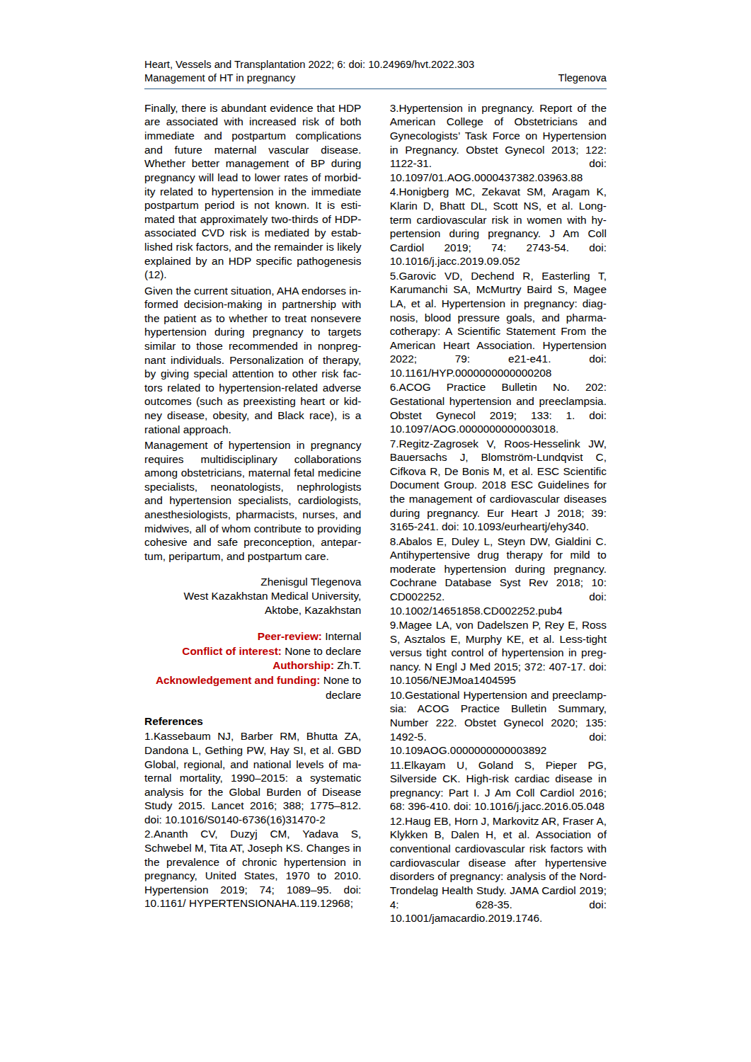Heart, Vessels and Transplantation 2022; 6: doi: 10.24969/hvt.2022.303 Management of HT in pregnancy Tlegenova
Finally, there is abundant evidence that HDP are associated with increased risk of both immediate and postpartum complications and future maternal vascular disease. Whether better management of BP during pregnancy will lead to lower rates of morbidity related to hypertension in the immediate postpartum period is not known. It is estimated that approximately two-thirds of HDP-associated CVD risk is mediated by established risk factors, and the remainder is likely explained by an HDP specific pathogenesis (12).
Given the current situation, AHA endorses informed decision-making in partnership with the patient as to whether to treat nonsevere hypertension during pregnancy to targets similar to those recommended in nonpregnant individuals. Personalization of therapy, by giving special attention to other risk factors related to hypertension-related adverse outcomes (such as preexisting heart or kidney disease, obesity, and Black race), is a rational approach.
Management of hypertension in pregnancy requires multidisciplinary collaborations among obstetricians, maternal fetal medicine specialists, neonatologists, nephrologists and hypertension specialists, cardiologists, anesthesiologists, pharmacists, nurses, and midwives, all of whom contribute to providing cohesive and safe preconception, antepartum, peripartum, and postpartum care.
Zhenisgul Tlegenova West Kazakhstan Medical University, Aktobe, Kazakhstan
Peer-review: Internal
Conflict of interest: None to declare
Authorship: Zh.T.
Acknowledgement and funding: None to declare
References
1.Kassebaum NJ, Barber RM, Bhutta ZA, Dandona L, Gething PW, Hay SI, et al. GBD Global, regional, and national levels of maternal mortality, 1990–2015: a systematic analysis for the Global Burden of Disease Study 2015. Lancet 2016; 388; 1775–812. doi: 10.1016/S0140-6736(16)31470-2
2.Ananth CV, Duzyj CM, Yadava S, Schwebel M, Tita AT, Joseph KS. Changes in the prevalence of chronic hypertension in pregnancy, United States, 1970 to 2010. Hypertension 2019; 74; 1089–95. doi: 10.1161/ HYPERTENSIONAHA.119.12968;
3.Hypertension in pregnancy. Report of the American College of Obstetricians and Gynecologists’ Task Force on Hypertension in Pregnancy. Obstet Gynecol 2013; 122: 1122-31. doi: 10.1097/01.AOG.0000437382.03963.88
4.Honigberg MC, Zekavat SM, Aragam K, Klarin D, Bhatt DL, Scott NS, et al. Long-term cardiovascular risk in women with hypertension during pregnancy. J Am Coll Cardiol 2019; 74: 2743-54. doi: 10.1016/j.jacc.2019.09.052
5.Garovic VD, Dechend R, Easterling T, Karumanchi SA, McMurtry Baird S, Magee LA, et al. Hypertension in pregnancy: diagnosis, blood pressure goals, and pharmacotherapy: A Scientific Statement From the American Heart Association. Hypertension 2022; 79: e21-e41. doi: 10.1161/HYP.0000000000000208
6.ACOG Practice Bulletin No. 202: Gestational hypertension and preeclampsia. Obstet Gynecol 2019; 133: 1. doi: 10.1097/AOG.0000000000003018.
7.Regitz-Zagrosek V, Roos-Hesselink JW, Bauersachs J, Blomström-Lundqvist C, Cifkova R, De Bonis M, et al. ESC Scientific Document Group. 2018 ESC Guidelines for the management of cardiovascular diseases during pregnancy. Eur Heart J 2018; 39: 3165-241. doi: 10.1093/eurheartj/ehy340.
8.Abalos E, Duley L, Steyn DW, Gialdini C. Antihypertensive drug therapy for mild to moderate hypertension during pregnancy. Cochrane Database Syst Rev 2018; 10: CD002252. doi: 10.1002/14651858.CD002252.pub4
9.Magee LA, von Dadelszen P, Rey E, Ross S, Asztalos E, Murphy KE, et al. Less-tight versus tight control of hypertension in pregnancy. N Engl J Med 2015; 372: 407-17. doi: 10.1056/NEJMoa1404595
10.Gestational Hypertension and preeclampsia: ACOG Practice Bulletin Summary, Number 222. Obstet Gynecol 2020; 135: 1492-5. doi: 10.109AOG.0000000000003892
11.Elkayam U, Goland S, Pieper PG, Silverside CK. High-risk cardiac disease in pregnancy: Part I. J Am Coll Cardiol 2016; 68: 396-410. doi: 10.1016/j.jacc.2016.05.048
12.Haug EB, Horn J, Markovitz AR, Fraser A, Klykken B, Dalen H, et al. Association of conventional cardiovascular risk factors with cardiovascular disease after hypertensive disorders of pregnancy: analysis of the Nord-Trondelag Health Study. JAMA Cardiol 2019; 4: 628-35. doi: 10.1001/jamacardio.2019.1746.